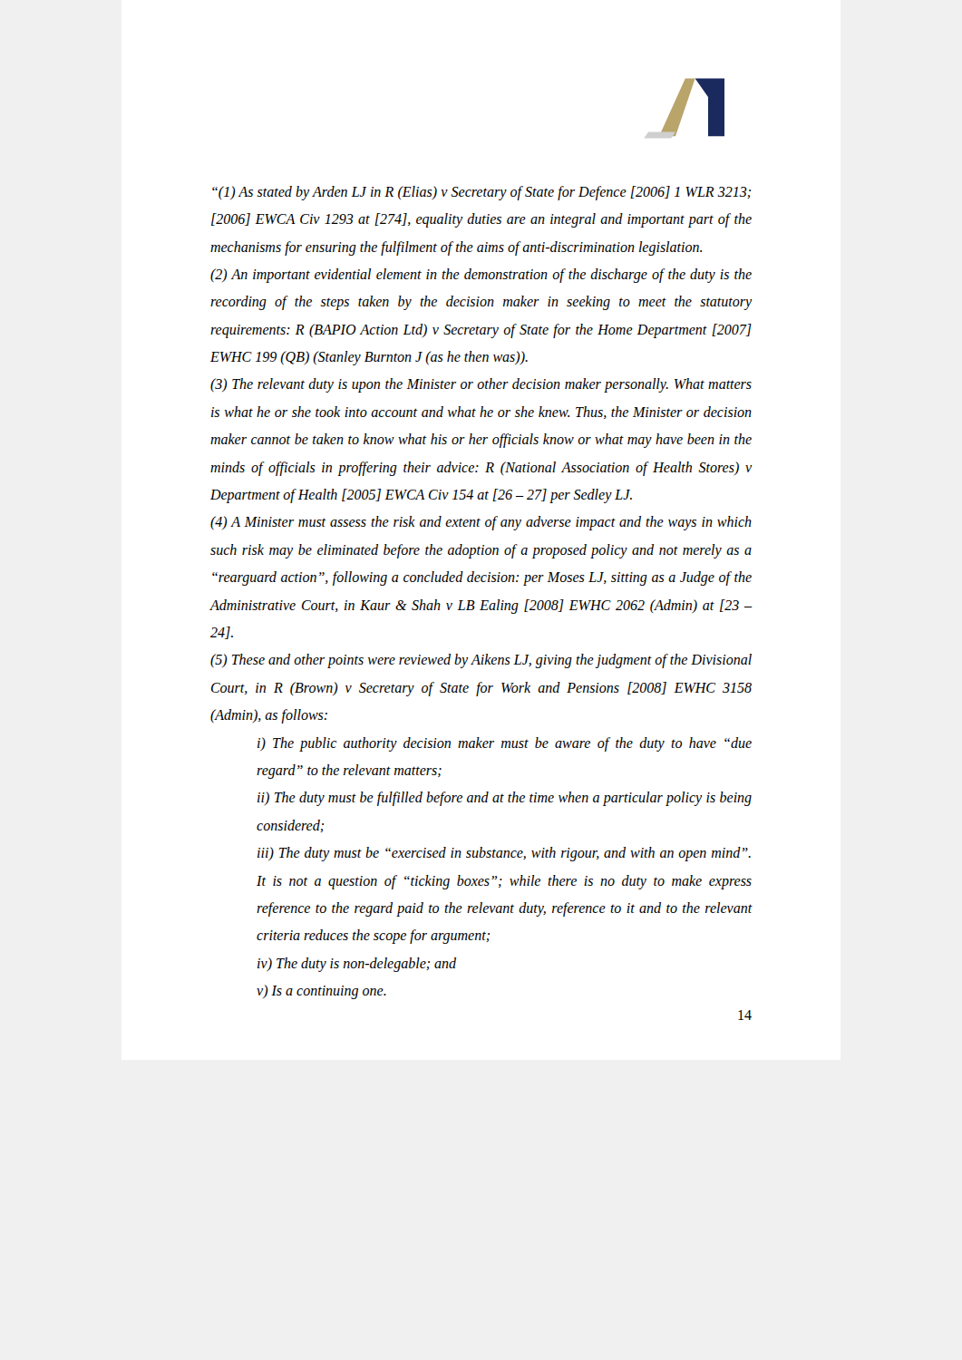“(1) As stated by Arden LJ in R (Elias) v Secretary of State for Defence [2006] 1 WLR 3213; [2006] EWCA Civ 1293 at [274], equality duties are an integral and important part of the mechanisms for ensuring the fulfilment of the aims of anti-discrimination legislation.
(2) An important evidential element in the demonstration of the discharge of the duty is the recording of the steps taken by the decision maker in seeking to meet the statutory requirements: R (BAPIO Action Ltd) v Secretary of State for the Home Department [2007] EWHC 199 (QB) (Stanley Burnton J (as he then was)).
(3) The relevant duty is upon the Minister or other decision maker personally. What matters is what he or she took into account and what he or she knew. Thus, the Minister or decision maker cannot be taken to know what his or her officials know or what may have been in the minds of officials in proffering their advice: R (National Association of Health Stores) v Department of Health [2005] EWCA Civ 154 at [26 – 27] per Sedley LJ.
(4) A Minister must assess the risk and extent of any adverse impact and the ways in which such risk may be eliminated before the adoption of a proposed policy and not merely as a “rearguard action”, following a concluded decision: per Moses LJ, sitting as a Judge of the Administrative Court, in Kaur & Shah v LB Ealing [2008] EWHC 2062 (Admin) at [23 – 24].
(5) These and other points were reviewed by Aikens LJ, giving the judgment of the Divisional Court, in R (Brown) v Secretary of State for Work and Pensions [2008] EWHC 3158 (Admin), as follows:
i) The public authority decision maker must be aware of the duty to have “due regard” to the relevant matters;
ii) The duty must be fulfilled before and at the time when a particular policy is being considered;
iii) The duty must be “exercised in substance, with rigour, and with an open mind”. It is not a question of “ticking boxes”; while there is no duty to make express reference to the regard paid to the relevant duty, reference to it and to the relevant criteria reduces the scope for argument;
iv) The duty is non-delegable; and
v) Is a continuing one.
14